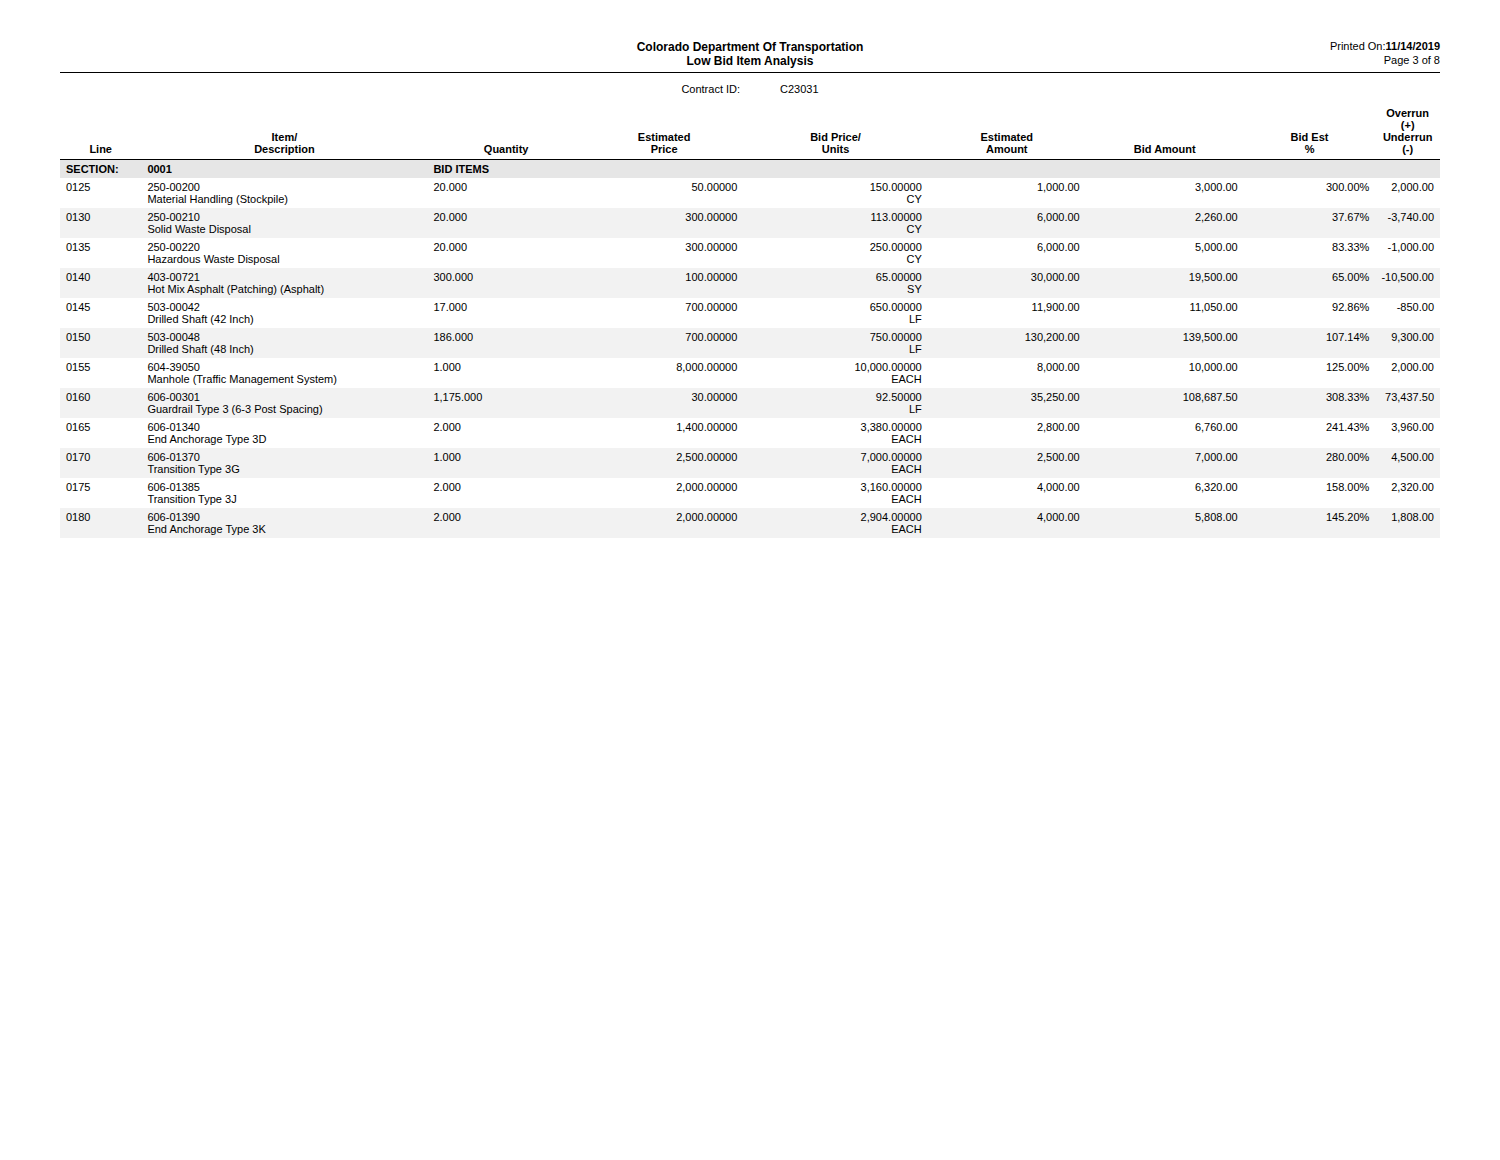| | Colorado Department Of Transportation | / Printed On: / 11/14/2019 / |
| | Low Bid Item Analysis | Page 3 of 8 |
Contract ID:C23031
| Line | Item/ Description | Quantity | Estimated Price | Bid Price/ Units | Estimated Amount | Bid Amount | Bid Est % | Overrun (+) Underrun (-) |
| --- | --- | --- | --- | --- | --- | --- | --- | --- |
| SECTION: | 0001 | BID ITEMS | | | | | | |
| 0125 | 250-00200 Material Handling (Stockpile) | 20.000 | 50.00000 | 150.00000 CY | 1,000.00 | 3,000.00 | 300.00% | 2,000.00 |
| 0130 | 250-00210 Solid Waste Disposal | 20.000 | 300.00000 | 113.00000 CY | 6,000.00 | 2,260.00 | 37.67% | -3,740.00 |
| 0135 | 250-00220 Hazardous Waste Disposal | 20.000 | 300.00000 | 250.00000 CY | 6,000.00 | 5,000.00 | 83.33% | -1,000.00 |
| 0140 | 403-00721 Hot Mix Asphalt (Patching) (Asphalt) | 300.000 | 100.00000 | 65.00000 SY | 30,000.00 | 19,500.00 | 65.00% | -10,500.00 |
| 0145 | 503-00042 Drilled Shaft (42 Inch) | 17.000 | 700.00000 | 650.00000 LF | 11,900.00 | 11,050.00 | 92.86% | -850.00 |
| 0150 | 503-00048 Drilled Shaft (48 Inch) | 186.000 | 700.00000 | 750.00000 LF | 130,200.00 | 139,500.00 | 107.14% | 9,300.00 |
| 0155 | 604-39050 Manhole (Traffic Management System) | 1.000 | 8,000.00000 | 10,000.00000 EACH | 8,000.00 | 10,000.00 | 125.00% | 2,000.00 |
| 0160 | 606-00301 Guardrail Type 3 (6-3 Post Spacing) | 1,175.000 | 30.00000 | 92.50000 LF | 35,250.00 | 108,687.50 | 308.33% | 73,437.50 |
| 0165 | 606-01340 End Anchorage Type 3D | 2.000 | 1,400.00000 | 3,380.00000 EACH | 2,800.00 | 6,760.00 | 241.43% | 3,960.00 |
| 0170 | 606-01370 Transition Type 3G | 1.000 | 2,500.00000 | 7,000.00000 EACH | 2,500.00 | 7,000.00 | 280.00% | 4,500.00 |
| 0175 | 606-01385 Transition Type 3J | 2.000 | 2,000.00000 | 3,160.00000 EACH | 4,000.00 | 6,320.00 | 158.00% | 2,320.00 |
| 0180 | 606-01390 End Anchorage Type 3K | 2.000 | 2,000.00000 | 2,904.00000 EACH | 4,000.00 | 5,808.00 | 145.20% | 1,808.00 |